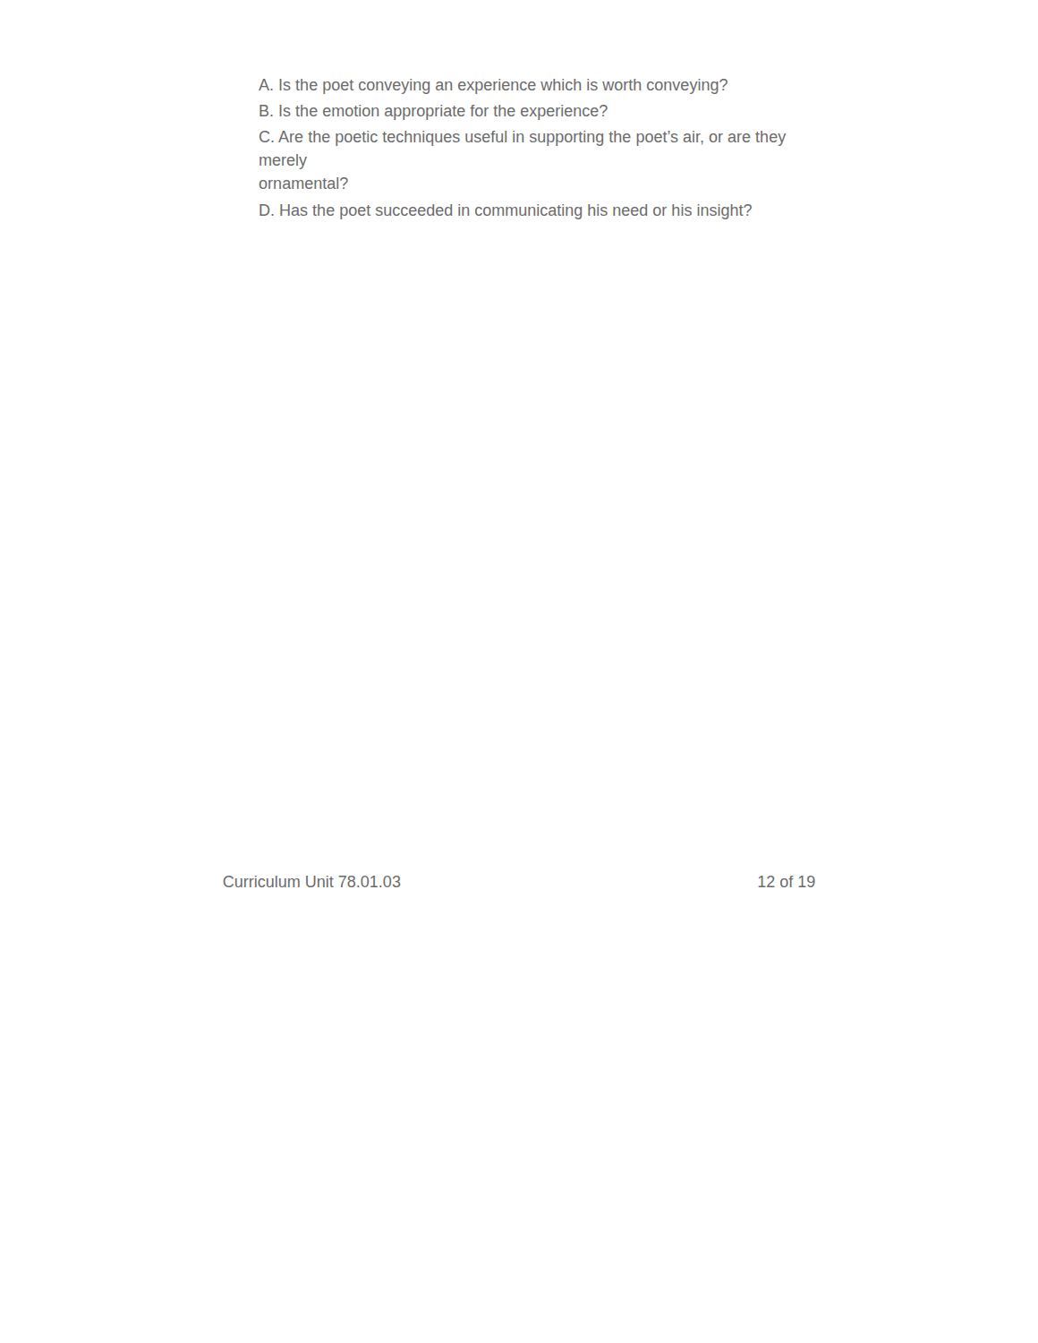A. Is the poet conveying an experience which is worth conveying?
B. Is the emotion appropriate for the experience?
C. Are the poetic techniques useful in supporting the poet’s air, or are they merely
ornamental?
D. Has the poet succeeded in communicating his need or his insight?
Curriculum Unit 78.01.03 12 of 19